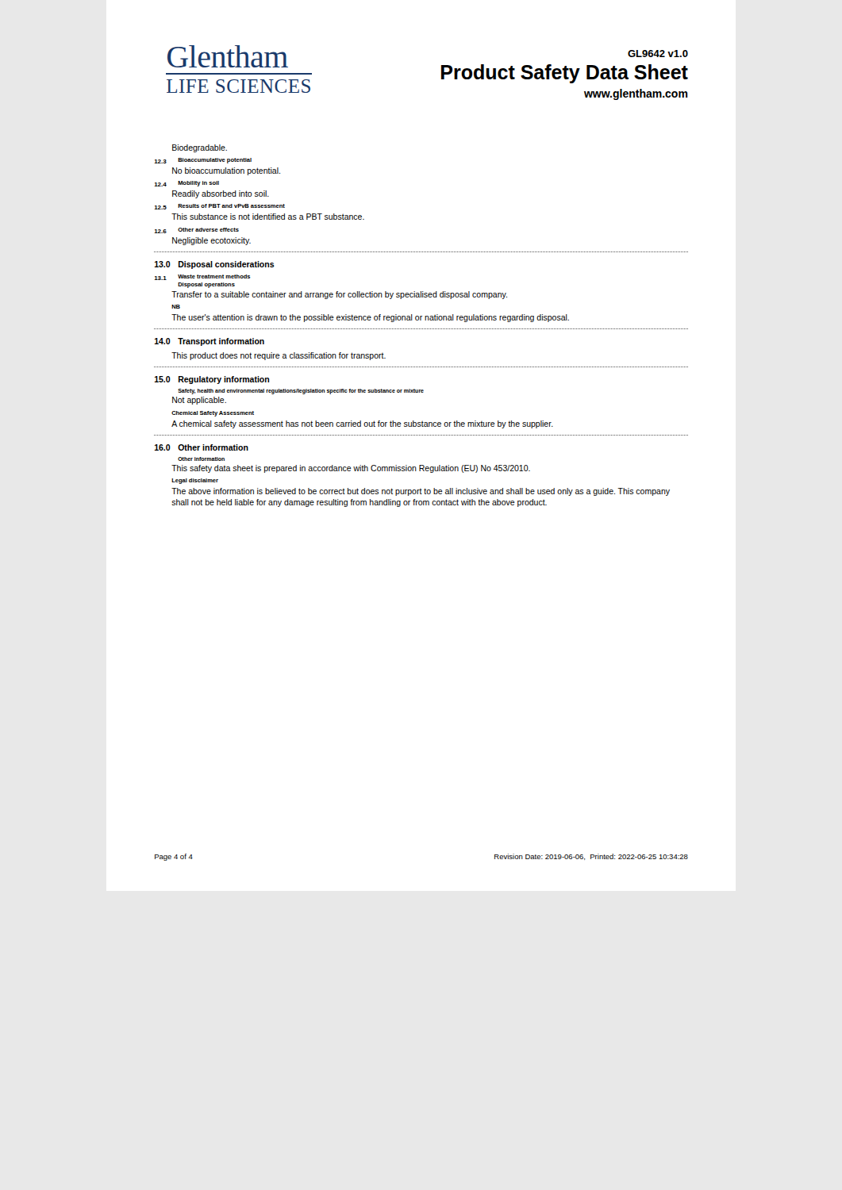Glentham
LIFE SCIENCES
GL9642 v1.0
Product Safety Data Sheet
www.glentham.com
Biodegradable.
12.3
Bioaccumulative potential
No bioaccumulation potential.
12.4
Mobility in soil
Readily absorbed into soil.
12.5
Results of PBT and vPvB assessment
This substance is not identified as a PBT substance.
12.6
Other adverse effects
Negligible ecotoxicity.
13.0
Disposal considerations
13.1
Waste treatment methods
Disposal operations
Transfer to a suitable container and arrange for collection by specialised disposal company.
NB
The user's attention is drawn to the possible existence of regional or national regulations regarding disposal.
14.0
Transport information
This product does not require a classification for transport.
15.0
Regulatory information
Safety, health and environmental regulations/legislation specific for the substance or mixture
Not applicable.
Chemical Safety Assessment
A chemical safety assessment has not been carried out for the substance or the mixture by the supplier.
16.0
Other information
Other information
This safety data sheet is prepared in accordance with Commission Regulation (EU) No 453/2010.
Legal disclaimer
The above information is believed to be correct but does not purport to be all inclusive and shall be used only as a guide. This company shall not be held liable for any damage resulting from handling or from contact with the above product.
Page 4 of 4
Revision Date: 2019-06-06, Printed: 2022-06-25 10:34:28